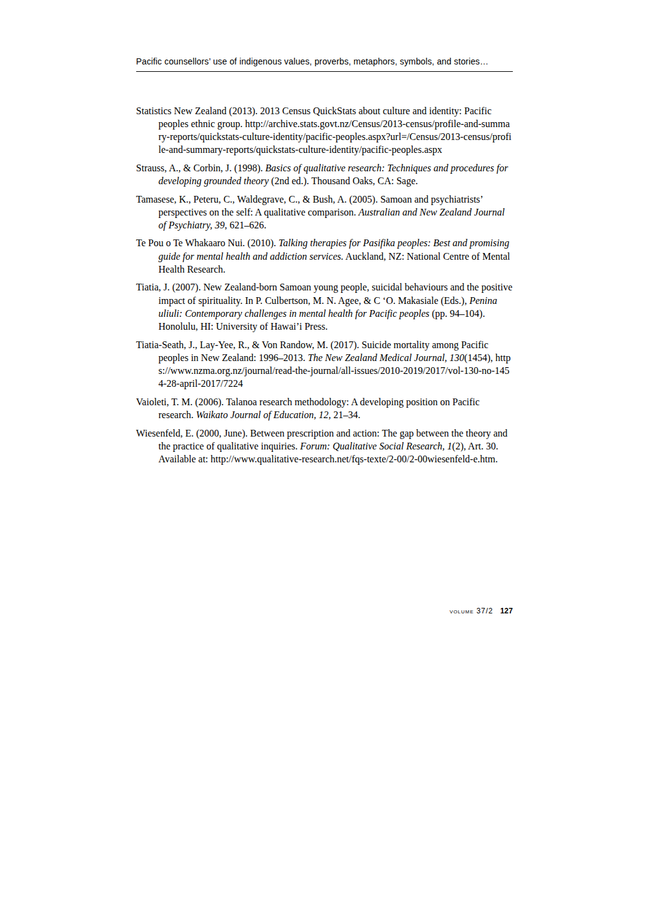Pacific counsellors’ use of indigenous values, proverbs, metaphors, symbols, and stories…
Statistics New Zealand (2013). 2013 Census QuickStats about culture and identity: Pacific peoples ethnic group. http://archive.stats.govt.nz/Census/2013-census/profile-and-summary-reports/quickstats-culture-identity/pacific-peoples.aspx?url=/Census/2013-census/profile-and-summary-reports/quickstats-culture-identity/pacific-peoples.aspx
Strauss, A., & Corbin, J. (1998). Basics of qualitative research: Techniques and procedures for developing grounded theory (2nd ed.). Thousand Oaks, CA: Sage.
Tamasese, K., Peteru, C., Waldegrave, C., & Bush, A. (2005). Samoan and psychiatrists’ perspectives on the self: A qualitative comparison. Australian and New Zealand Journal of Psychiatry, 39, 621–626.
Te Pou o Te Whakaaro Nui. (2010). Talking therapies for Pasifika peoples: Best and promising guide for mental health and addiction services. Auckland, NZ: National Centre of Mental Health Research.
Tiatia, J. (2007). New Zealand-born Samoan young people, suicidal behaviours and the positive impact of spirituality. In P. Culbertson, M. N. Agee, & C ‘O. Makasiale (Eds.), Penina uliuli: Contemporary challenges in mental health for Pacific peoples (pp. 94–104). Honolulu, HI: University of Hawai’i Press.
Tiatia-Seath, J., Lay-Yee, R., & Von Randow, M. (2017). Suicide mortality among Pacific peoples in New Zealand: 1996–2013. The New Zealand Medical Journal, 130(1454), https://www.nzma.org.nz/journal/read-the-journal/all-issues/2010-2019/2017/vol-130-no-1454-28-april-2017/7224
Vaioleti, T. M. (2006). Talanoa research methodology: A developing position on Pacific research. Waikato Journal of Education, 12, 21–34.
Wiesenfeld, E. (2000, June). Between prescription and action: The gap between the theory and the practice of qualitative inquiries. Forum: Qualitative Social Research, 1(2), Art. 30. Available at: http://www.qualitative-research.net/fqs-texte/2-00/2-00wiesenfeld-e.htm.
volume 37/2127